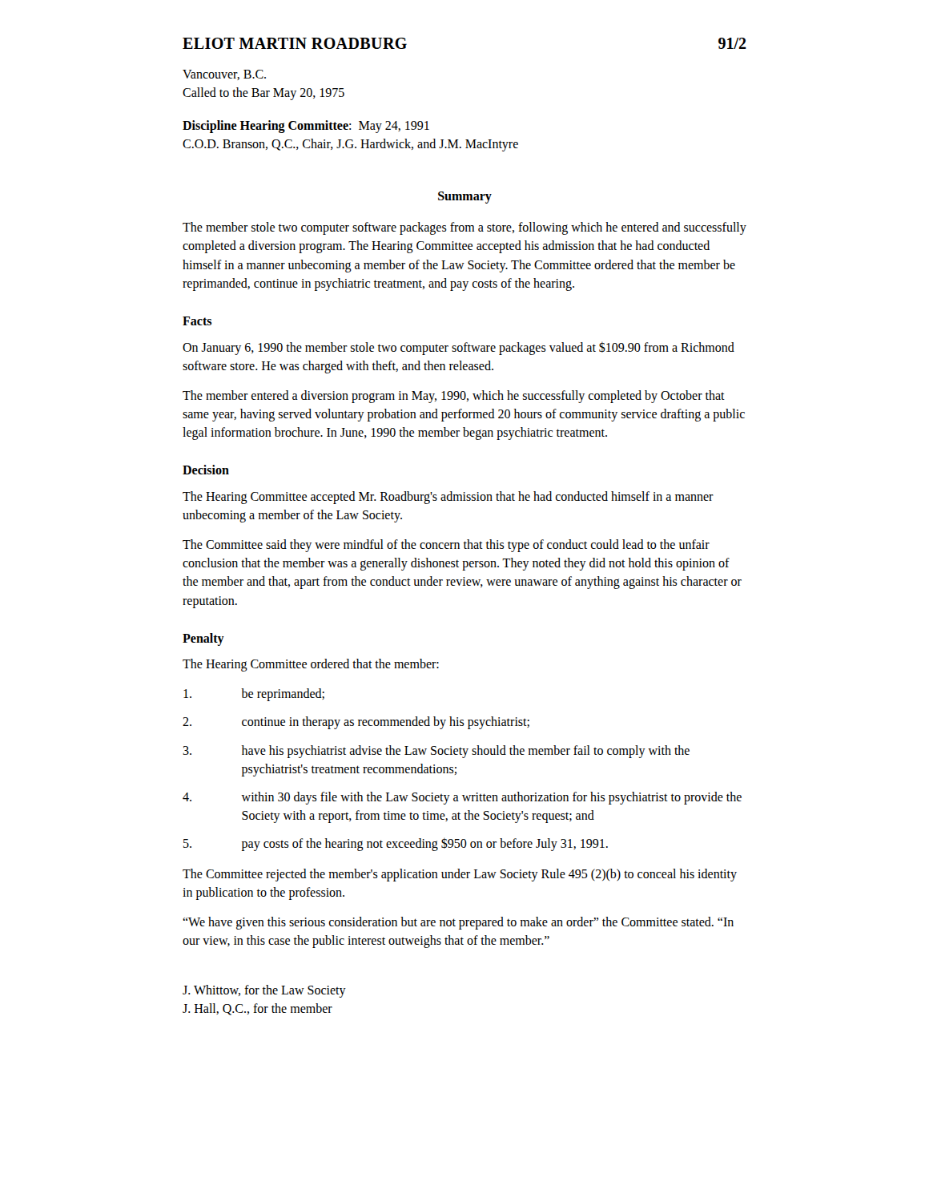ELIOT MARTIN ROADBURG 91/2
Vancouver, B.C. Called to the Bar May 20, 1975
Discipline Hearing Committee: May 24, 1991 C.O.D. Branson, Q.C., Chair, J.G. Hardwick, and J.M. MacIntyre
Summary
The member stole two computer software packages from a store, following which he entered and successfully completed a diversion program. The Hearing Committee accepted his admission that he had conducted himself in a manner unbecoming a member of the Law Society. The Committee ordered that the member be reprimanded, continue in psychiatric treatment, and pay costs of the hearing.
Facts
On January 6, 1990 the member stole two computer software packages valued at $109.90 from a Richmond software store. He was charged with theft, and then released.
The member entered a diversion program in May, 1990, which he successfully completed by October that same year, having served voluntary probation and performed 20 hours of community service drafting a public legal information brochure. In June, 1990 the member began psychiatric treatment.
Decision
The Hearing Committee accepted Mr. Roadburg's admission that he had conducted himself in a manner unbecoming a member of the Law Society.
The Committee said they were mindful of the concern that this type of conduct could lead to the unfair conclusion that the member was a generally dishonest person. They noted they did not hold this opinion of the member and that, apart from the conduct under review, were unaware of anything against his character or reputation.
Penalty
The Hearing Committee ordered that the member:
be reprimanded;
continue in therapy as recommended by his psychiatrist;
have his psychiatrist advise the Law Society should the member fail to comply with the psychiatrist's treatment recommendations;
within 30 days file with the Law Society a written authorization for his psychiatrist to provide the Society with a report, from time to time, at the Society's request; and
pay costs of the hearing not exceeding $950 on or before July 31, 1991.
The Committee rejected the member's application under Law Society Rule 495 (2)(b) to conceal his identity in publication to the profession.
“We have given this serious consideration but are not prepared to make an order” the Committee stated. “In our view, in this case the public interest outweighs that of the member.”
J. Whittow, for the Law Society J. Hall, Q.C., for the member